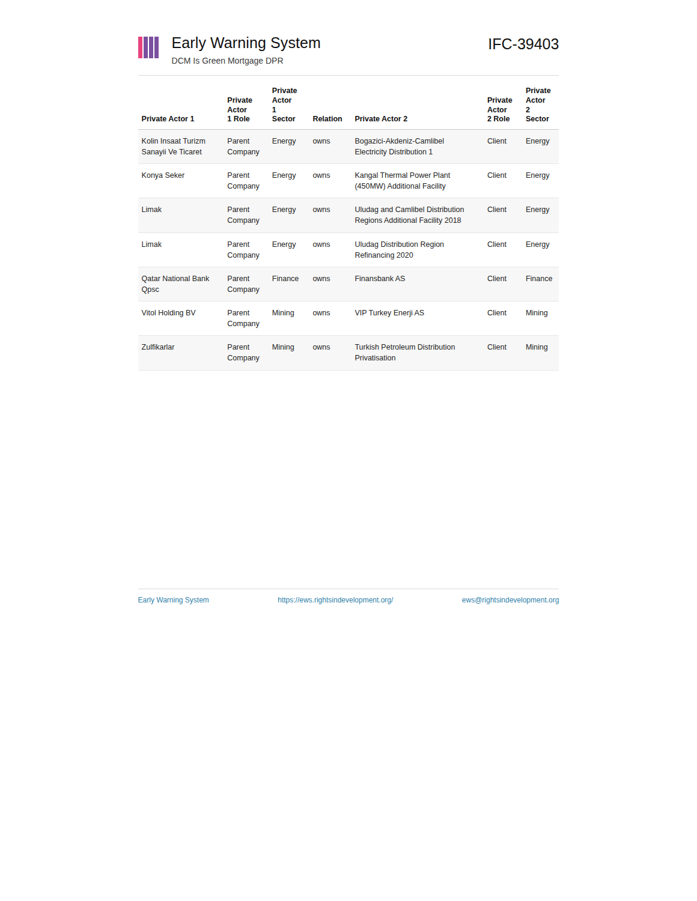Early Warning System
DCM Is Green Mortgage DPR
IFC-39403
| Private Actor 1 | Private Actor 1 Role | Private Actor 1 Sector | Relation | Private Actor 2 | Private Actor 2 Role | Private Actor 2 Sector |
| --- | --- | --- | --- | --- | --- | --- |
| Kolin Insaat Turizm Sanayii Ve Ticaret | Parent Company | Energy | owns | Bogazici-Akdeniz-Camlibel Electricity Distribution 1 | Client | Energy |
| Konya Seker | Parent Company | Energy | owns | Kangal Thermal Power Plant (450MW) Additional Facility | Client | Energy |
| Limak | Parent Company | Energy | owns | Uludag and Camlibel Distribution Regions Additional Facility 2018 | Client | Energy |
| Limak | Parent Company | Energy | owns | Uludag Distribution Region Refinancing 2020 | Client | Energy |
| Qatar National Bank Qpsc | Parent Company | Finance | owns | Finansbank AS | Client | Finance |
| Vitol Holding BV | Parent Company | Mining | owns | VIP Turkey Enerji AS | Client | Mining |
| Zulfikarlar | Parent Company | Mining | owns | Turkish Petroleum Distribution Privatisation | Client | Mining |
Early Warning System
https://ews.rightsindevelopment.org/
ews@rightsindevelopment.org